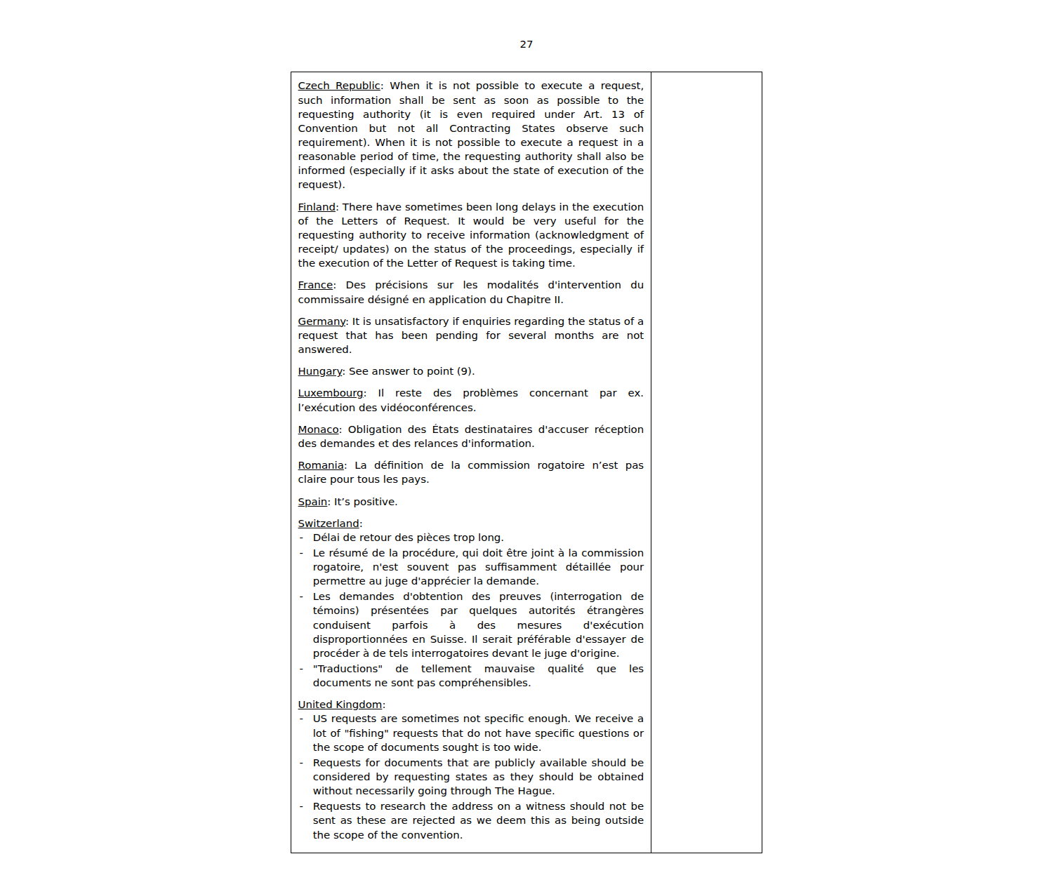27
| Czech Republic : When it is not possible to execute a request, such information shall be sent as soon as possible to the requesting authority (it is even required under Art. 13 of Convention but not all Contracting States observe such requirement). When it is not possible to execute a request in a reasonable period of time, the requesting authority shall also be informed (especially if it asks about the state of execution of the request). Finland : There have sometimes been long delays in the execution of the Letters of Request. It would be very useful for the requesting authority to receive information (acknowledgment of receipt/ updates) on the status of the proceedings, especially if the execution of the Letter of Request is taking time. France : Des précisions sur les modalités d'intervention du commissaire désigné en application du Chapitre II. Germany : It is unsatisfactory if enquiries regarding the status of a request that has been pending for several months are not answered. Hungary : See answer to point (9). Luxembourg : Il reste des problèmes concernant par ex. l’exécution des vidéoconférences. Monaco : Obligation des États destinataires d'accuser réception des demandes et des relances d'information. Romania : La définition de la commission rogatoire n’est pas claire pour tous les pays. Spain : It’s positive. Switzerland : Délai de retour des pièces trop long. Le résumé de la procédure, qui doit être joint à la commission rogatoire, n'est souvent pas suffisamment détaillée pour permettre au juge d'apprécier la demande. Les demandes d'obtention des preuves (interrogation de témoins) présentées par quelques autorités étrangères conduisent parfois à des mesures d'exécution disproportionnées en Suisse. Il serait préférable d'essayer de procéder à de tels interrogatoires devant le juge d'origine. "Traductions" de tellement mauvaise qualité que les documents ne sont pas compréhensibles. United Kingdom : US requests are sometimes not specific enough. We receive a lot of "fishing" requests that do not have specific questions or the scope of documents sought is too wide. Requests for documents that are publicly available should be considered by requesting states as they should be obtained without necessarily going through The Hague. Requests to research the address on a witness should not be sent as these are rejected as we deem this as being outside the scope of the convention. | |